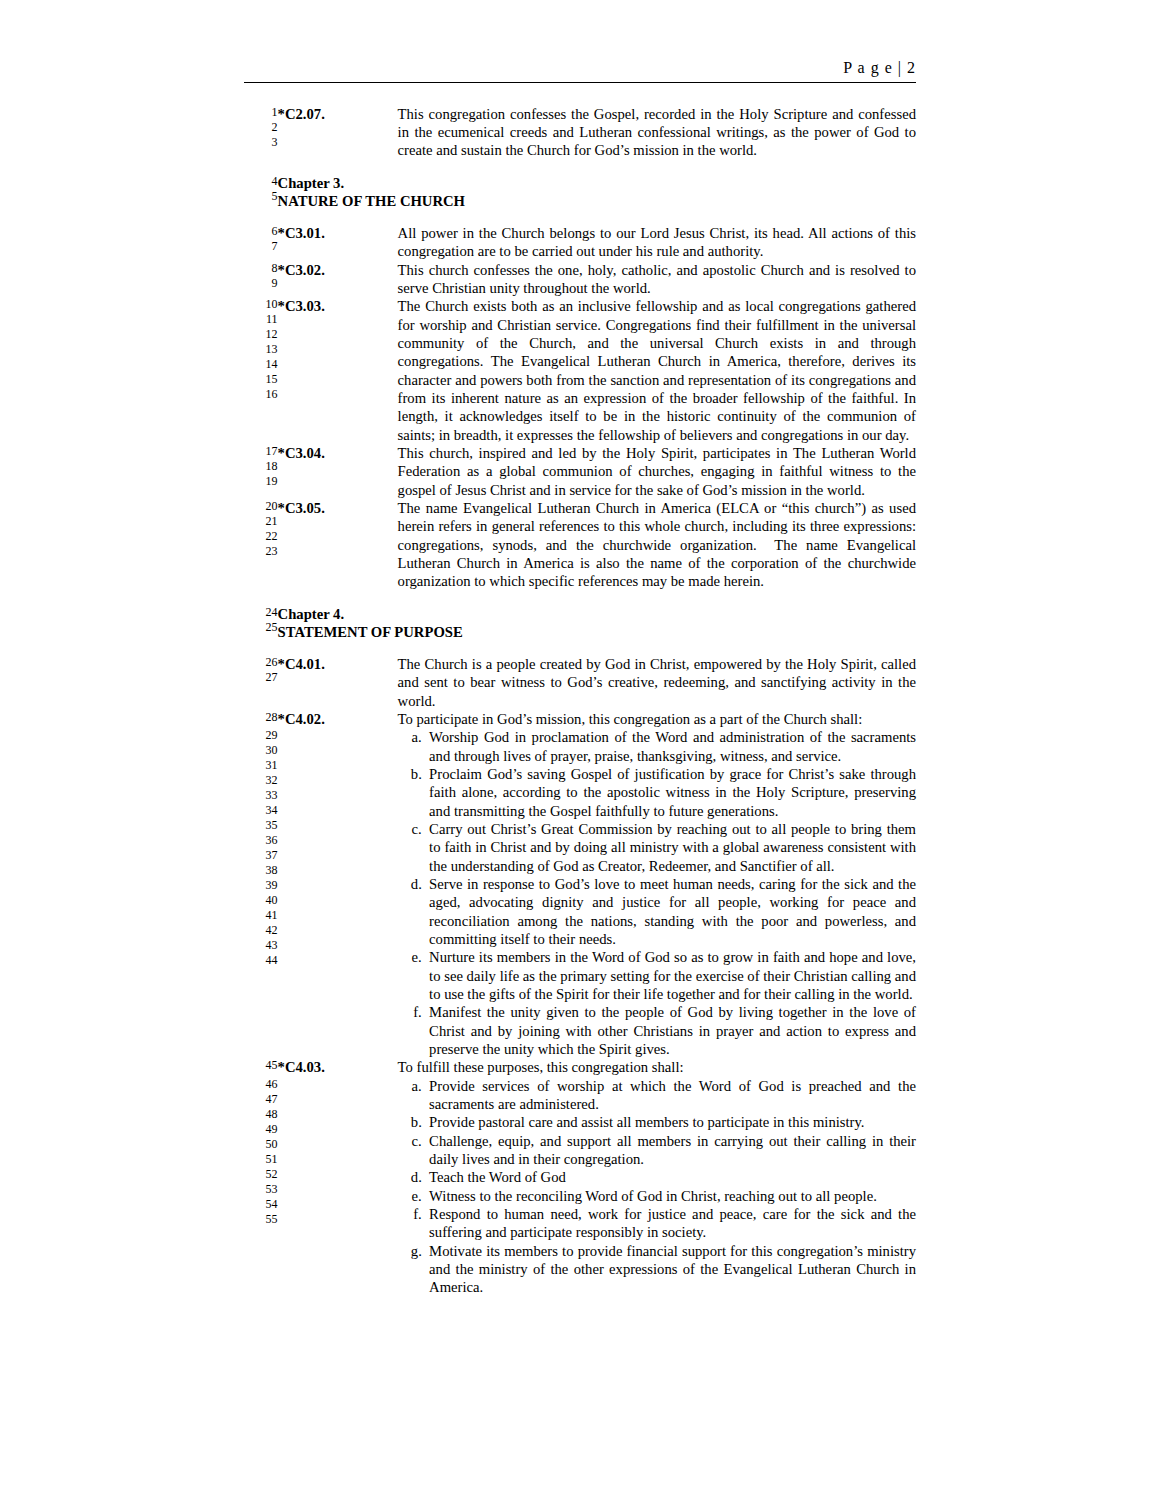P a g e | 2
| 1 2 3 | *C2.07. | This congregation confesses the Gospel, recorded in the Holy Scripture and confessed in the ecumenical creeds and Lutheran confessional writings, as the power of God to create and sustain the Church for God’s mission in the world. |
| 4 5 | Chapter 3. NATURE OF THE CHURCH |
| 6 7 | *C3.01. | All power in the Church belongs to our Lord Jesus Christ, its head. All actions of this congregation are to be carried out under his rule and authority. |
| 8 9 | *C3.02. | This church confesses the one, holy, catholic, and apostolic Church and is resolved to serve Christian unity throughout the world. |
| 10 11 12 13 14 15 16 | *C3.03. | The Church exists both as an inclusive fellowship and as local congregations gathered for worship and Christian service. Congregations find their fulfillment in the universal community of the Church, and the universal Church exists in and through congregations. The Evangelical Lutheran Church in America, therefore, derives its character and powers both from the sanction and representation of its congregations and from its inherent nature as an expression of the broader fellowship of the faithful. In length, it acknowledges itself to be in the historic continuity of the communion of saints; in breadth, it expresses the fellowship of believers and congregations in our day. |
| 17 18 19 | *C3.04. | This church, inspired and led by the Holy Spirit, participates in The Lutheran World Federation as a global communion of churches, engaging in faithful witness to the gospel of Jesus Christ and in service for the sake of God’s mission in the world. |
| 20 21 22 23 | *C3.05. | The name Evangelical Lutheran Church in America (ELCA or “this church”) as used herein refers in general references to this whole church, including its three expressions: congregations, synods, and the churchwide organization. The name Evangelical Lutheran Church in America is also the name of the corporation of the churchwide organization to which specific references may be made herein. |
| 24 25 | Chapter 4. STATEMENT OF PURPOSE |
| 26 27 | *C4.01. | The Church is a people created by God in Christ, empowered by the Holy Spirit, called and sent to bear witness to God’s creative, redeeming, and sanctifying activity in the world. |
| 28 | *C4.02. | To participate in God’s mission, this congregation as a part of the Church shall: |
| 29 30 31 32 33 34 35 36 37 38 39 40 41 42 43 44 | | Worship God in proclamation of the Word and administration of the sacraments and through lives of prayer, praise, thanksgiving, witness, and service. Proclaim God’s saving Gospel of justification by grace for Christ’s sake through faith alone, according to the apostolic witness in the Holy Scripture, preserving and transmitting the Gospel faithfully to future generations. Carry out Christ’s Great Commission by reaching out to all people to bring them to faith in Christ and by doing all ministry with a global awareness consistent with the understanding of God as Creator, Redeemer, and Sanctifier of all. Serve in response to God’s love to meet human needs, caring for the sick and the aged, advocating dignity and justice for all people, working for peace and reconciliation among the nations, standing with the poor and powerless, and committing itself to their needs. Nurture its members in the Word of God so as to grow in faith and hope and love, to see daily life as the primary setting for the exercise of their Christian calling and to use the gifts of the Spirit for their life together and for their calling in the world. Manifest the unity given to the people of God by living together in the love of Christ and by joining with other Christians in prayer and action to express and preserve the unity which the Spirit gives. |
| 45 | *C4.03. | To fulfill these purposes, this congregation shall: |
| 46 47 48 49 50 51 52 53 54 55 | | Provide services of worship at which the Word of God is preached and the sacraments are administered. Provide pastoral care and assist all members to participate in this ministry. Challenge, equip, and support all members in carrying out their calling in their daily lives and in their congregation. Teach the Word of God Witness to the reconciling Word of God in Christ, reaching out to all people. Respond to human need, work for justice and peace, care for the sick and the suffering and participate responsibly in society. Motivate its members to provide financial support for this congregation’s ministry and the ministry of the other expressions of the Evangelical Lutheran Church in America. |